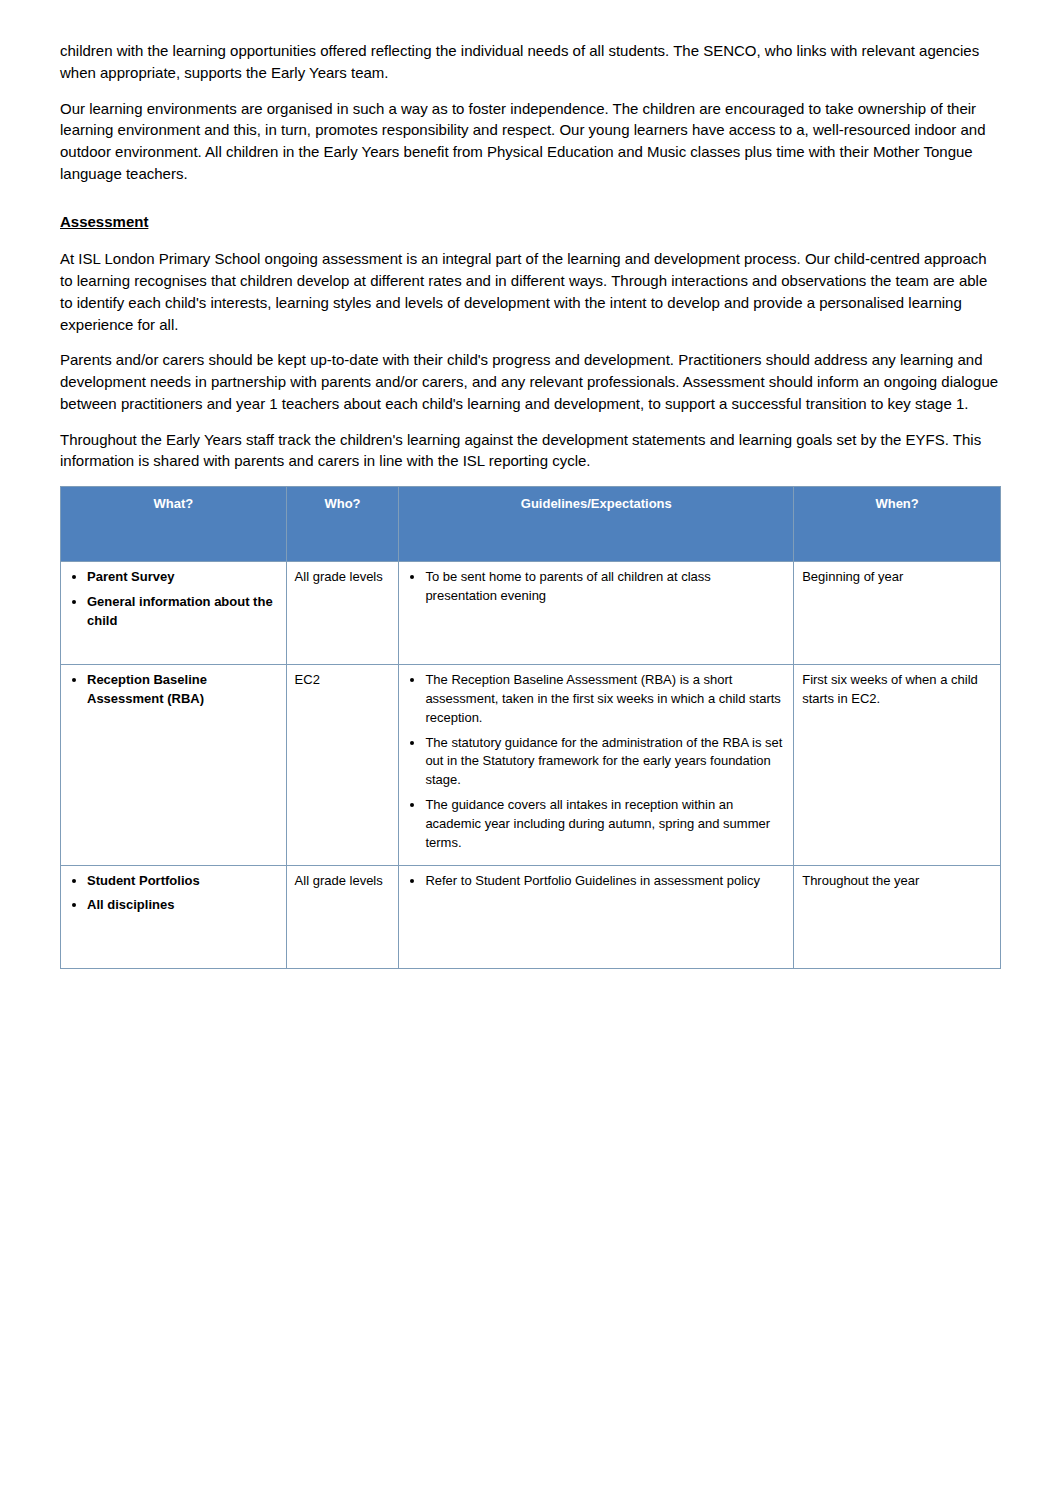children with the learning opportunities offered reflecting the individual needs of all students. The SENCO, who links with relevant agencies when appropriate, supports the Early Years team.
Our learning environments are organised in such a way as to foster independence. The children are encouraged to take ownership of their learning environment and this, in turn, promotes responsibility and respect. Our young learners have access to a, well-resourced indoor and outdoor environment. All children in the Early Years benefit from Physical Education and Music classes plus time with their Mother Tongue language teachers.
Assessment
At ISL London Primary School ongoing assessment is an integral part of the learning and development process. Our child-centred approach to learning recognises that children develop at different rates and in different ways. Through interactions and observations the team are able to identify each child's interests, learning styles and levels of development with the intent to develop and provide a personalised learning experience for all.
Parents and/or carers should be kept up-to-date with their child's progress and development. Practitioners should address any learning and development needs in partnership with parents and/or carers, and any relevant professionals. Assessment should inform an ongoing dialogue between practitioners and year 1 teachers about each child's learning and development, to support a successful transition to key stage 1.
Throughout the Early Years staff track the children's learning against the development statements and learning goals set by the EYFS. This information is shared with parents and carers in line with the ISL reporting cycle.
| What? | Who? | Guidelines/Expectations | When? |
| --- | --- | --- | --- |
| Parent Survey General information about the child | All grade levels | To be sent home to parents of all children at class presentation evening | Beginning of year |
| Reception Baseline Assessment (RBA) | EC2 | The Reception Baseline Assessment (RBA) is a short assessment, taken in the first six weeks in which a child starts reception. The statutory guidance for the administration of the RBA is set out in the Statutory framework for the early years foundation stage. The guidance covers all intakes in reception within an academic year including during autumn, spring and summer terms. | First six weeks of when a child starts in EC2. |
| Student Portfolios All disciplines | All grade levels | Refer to Student Portfolio Guidelines in assessment policy | Throughout the year |